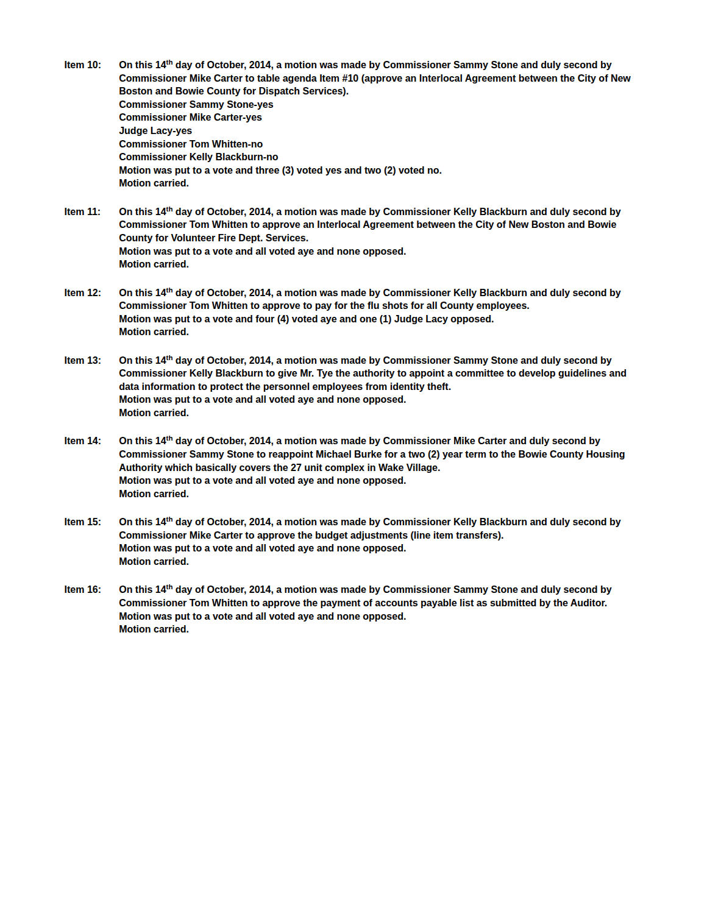Item 10:
On this 14th day of October, 2014, a motion was made by Commissioner Sammy Stone and duly second by Commissioner Mike Carter to table agenda Item #10 (approve an Interlocal Agreement between the City of New Boston and Bowie County for Dispatch Services).
Commissioner Sammy Stone-yes
Commissioner Mike Carter-yes
Judge Lacy-yes
Commissioner Tom Whitten-no
Commissioner Kelly Blackburn-no
Motion was put to a vote and three (3) voted yes and two (2) voted no.
Motion carried.
Item 11:
On this 14th day of October, 2014, a motion was made by Commissioner Kelly Blackburn and duly second by Commissioner Tom Whitten to approve an Interlocal Agreement between the City of New Boston and Bowie County for Volunteer Fire Dept. Services.
Motion was put to a vote and all voted aye and none opposed.
Motion carried.
Item 12:
On this 14th day of October, 2014, a motion was made by Commissioner Kelly Blackburn and duly second by Commissioner Tom Whitten to approve to pay for the flu shots for all County employees.
Motion was put to a vote and four (4) voted aye and one (1) Judge Lacy opposed.
Motion carried.
Item 13:
On this 14th day of October, 2014, a motion was made by Commissioner Sammy Stone and duly second by Commissioner Kelly Blackburn to give Mr. Tye the authority to appoint a committee to develop guidelines and data information to protect the personnel employees from identity theft.
Motion was put to a vote and all voted aye and none opposed.
Motion carried.
Item 14:
On this 14th day of October, 2014, a motion was made by Commissioner Mike Carter and duly second by Commissioner Sammy Stone to reappoint Michael Burke for a two (2) year term to the Bowie County Housing Authority which basically covers the 27 unit complex in Wake Village.
Motion was put to a vote and all voted aye and none opposed.
Motion carried.
Item 15:
On this 14th day of October, 2014, a motion was made by Commissioner Kelly Blackburn and duly second by Commissioner Mike Carter to approve the budget adjustments (line item transfers).
Motion was put to a vote and all voted aye and none opposed.
Motion carried.
Item 16:
On this 14th day of October, 2014, a motion was made by Commissioner Sammy Stone and duly second by Commissioner Tom Whitten to approve the payment of accounts payable list as submitted by the Auditor.
Motion was put to a vote and all voted aye and none opposed.
Motion carried.